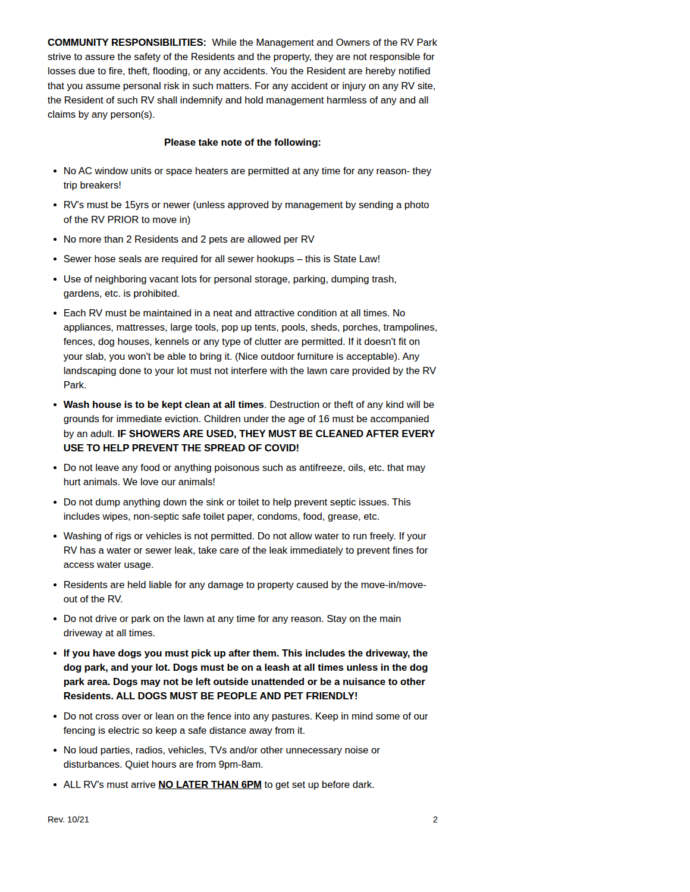COMMUNITY RESPONSIBILITIES: While the Management and Owners of the RV Park strive to assure the safety of the Residents and the property, they are not responsible for losses due to fire, theft, flooding, or any accidents. You the Resident are hereby notified that you assume personal risk in such matters. For any accident or injury on any RV site, the Resident of such RV shall indemnify and hold management harmless of any and all claims by any person(s).
Please take note of the following:
No AC window units or space heaters are permitted at any time for any reason- they trip breakers!
RV's must be 15yrs or newer (unless approved by management by sending a photo of the RV PRIOR to move in)
No more than 2 Residents and 2 pets are allowed per RV
Sewer hose seals are required for all sewer hookups – this is State Law!
Use of neighboring vacant lots for personal storage, parking, dumping trash, gardens, etc. is prohibited.
Each RV must be maintained in a neat and attractive condition at all times. No appliances, mattresses, large tools, pop up tents, pools, sheds, porches, trampolines, fences, dog houses, kennels or any type of clutter are permitted. If it doesn't fit on your slab, you won't be able to bring it. (Nice outdoor furniture is acceptable). Any landscaping done to your lot must not interfere with the lawn care provided by the RV Park.
Wash house is to be kept clean at all times. Destruction or theft of any kind will be grounds for immediate eviction. Children under the age of 16 must be accompanied by an adult. IF SHOWERS ARE USED, THEY MUST BE CLEANED AFTER EVERY USE TO HELP PREVENT THE SPREAD OF COVID!
Do not leave any food or anything poisonous such as antifreeze, oils, etc. that may hurt animals. We love our animals!
Do not dump anything down the sink or toilet to help prevent septic issues. This includes wipes, non-septic safe toilet paper, condoms, food, grease, etc.
Washing of rigs or vehicles is not permitted. Do not allow water to run freely. If your RV has a water or sewer leak, take care of the leak immediately to prevent fines for access water usage.
Residents are held liable for any damage to property caused by the move-in/move-out of the RV.
Do not drive or park on the lawn at any time for any reason. Stay on the main driveway at all times.
If you have dogs you must pick up after them. This includes the driveway, the dog park, and your lot. Dogs must be on a leash at all times unless in the dog park area. Dogs may not be left outside unattended or be a nuisance to other Residents. ALL DOGS MUST BE PEOPLE AND PET FRIENDLY!
Do not cross over or lean on the fence into any pastures. Keep in mind some of our fencing is electric so keep a safe distance away from it.
No loud parties, radios, vehicles, TVs and/or other unnecessary noise or disturbances. Quiet hours are from 9pm-8am.
ALL RV's must arrive NO LATER THAN 6PM to get set up before dark.
Rev. 10/21 2